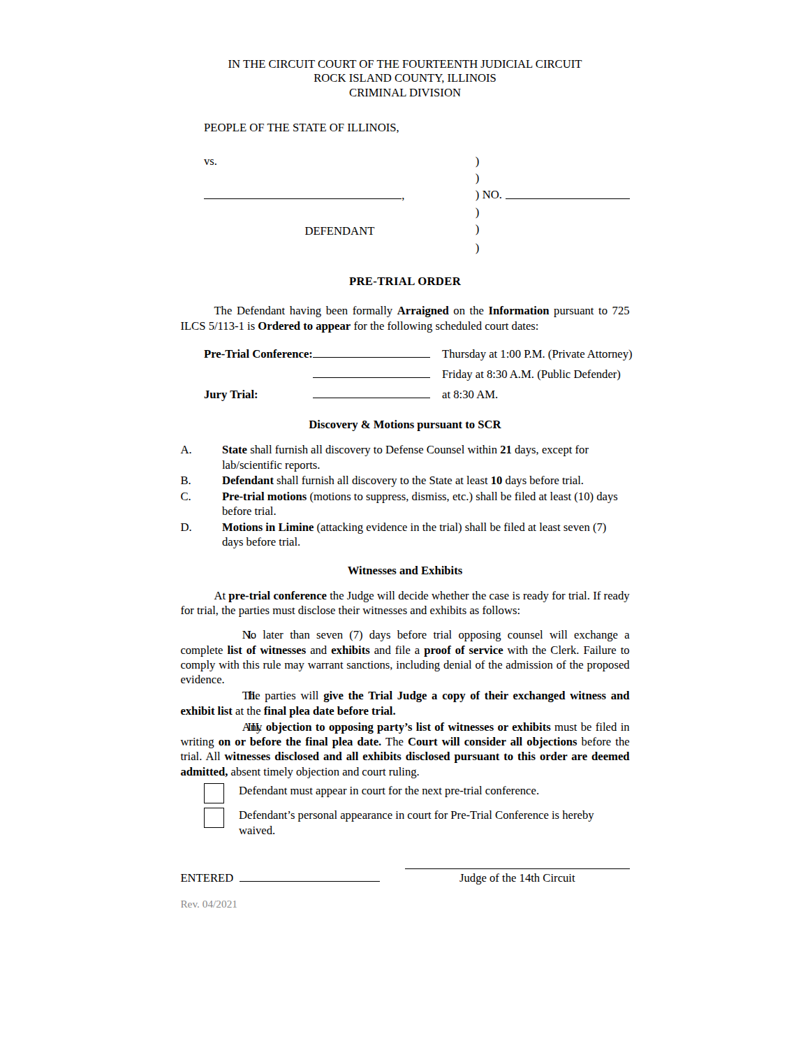IN THE CIRCUIT COURT OF THE FOURTEENTH JUDICIAL CIRCUIT
ROCK ISLAND COUNTY, ILLINOIS
CRIMINAL DIVISION
| PEOPLE OF THE STATE OF ILLINOIS, | | | |
| vs. | ) | | |
| | ) | | |
| , | ) | NO. | |
| | ) | | |
| DEFENDANT | ) | | |
| | ) | | |
PRE-TRIAL ORDER
The Defendant having been formally Arraigned on the Information pursuant to 725 ILCS 5/113-1 is Ordered to appear for the following scheduled court dates:
| Pre-Trial Conference: | | Thursday at 1:00 P.M. (Private Attorney) |
| | | Friday at 8:30 A.M. (Public Defender) |
| Jury Trial: | | at 8:30 AM. |
Discovery & Motions pursuant to SCR
A. State shall furnish all discovery to Defense Counsel within 21 days, except for lab/scientific reports.
B. Defendant shall furnish all discovery to the State at least 10 days before trial.
C. Pre-trial motions (motions to suppress, dismiss, etc.) shall be filed at least (10) days before trial.
D. Motions in Limine (attacking evidence in the trial) shall be filed at least seven (7) days before trial.
Witnesses and Exhibits
At pre-trial conference the Judge will decide whether the case is ready for trial. If ready for trial, the parties must disclose their witnesses and exhibits as follows:
I. No later than seven (7) days before trial opposing counsel will exchange a complete list of witnesses and exhibits and file a proof of service with the Clerk. Failure to comply with this rule may warrant sanctions, including denial of the admission of the proposed evidence.
II. The parties will give the Trial Judge a copy of their exchanged witness and exhibit list at the final plea date before trial.
III. Any objection to opposing party’s list of witnesses or exhibits must be filed in writing on or before the final plea date. The Court will consider all objections before the trial. All witnesses disclosed and all exhibits disclosed pursuant to this order are deemed admitted, absent timely objection and court ruling.
Defendant must appear in court for the next pre-trial conference.
Defendant’s personal appearance in court for Pre-Trial Conference is hereby waived.
| ENTERED | Judge of the 14th Circuit |
Rev. 04/2021